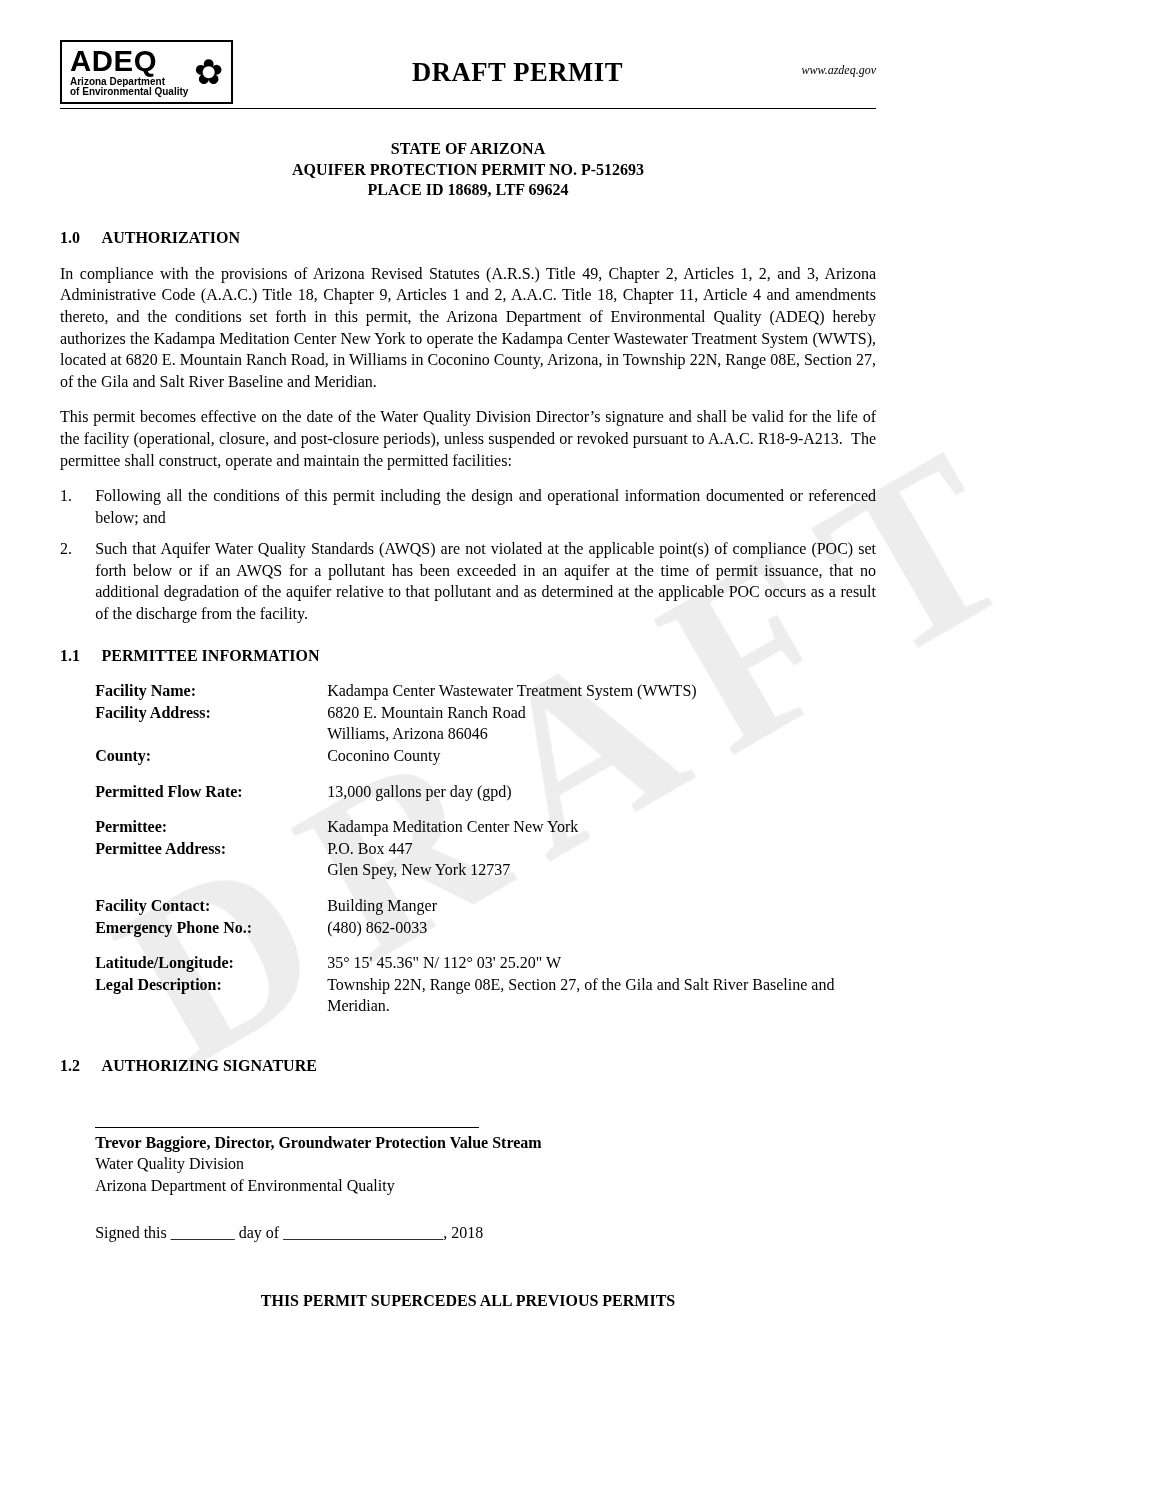DRAFT
ADEQ
Arizona Department
of Environmental Quality
✿
DRAFT PERMIT
www.azdeq.gov
STATE OF ARIZONA
AQUIFER PROTECTION PERMIT NO. P-512693
PLACE ID 18689, LTF 69624
1.0 AUTHORIZATION
In compliance with the provisions of Arizona Revised Statutes (A.R.S.) Title 49, Chapter 2, Articles 1, 2, and 3, Arizona Administrative Code (A.A.C.) Title 18, Chapter 9, Articles 1 and 2, A.A.C. Title 18, Chapter 11, Article 4 and amendments thereto, and the conditions set forth in this permit, the Arizona Department of Environmental Quality (ADEQ) hereby authorizes the Kadampa Meditation Center New York to operate the Kadampa Center Wastewater Treatment System (WWTS), located at 6820 E. Mountain Ranch Road, in Williams in Coconino County, Arizona, in Township 22N, Range 08E, Section 27, of the Gila and Salt River Baseline and Meridian.
This permit becomes effective on the date of the Water Quality Division Director’s signature and shall be valid for the life of the facility (operational, closure, and post-closure periods), unless suspended or revoked pursuant to A.A.C. R18-9-A213. The permittee shall construct, operate and maintain the permitted facilities:
Following all the conditions of this permit including the design and operational information documented or referenced below; and
Such that Aquifer Water Quality Standards (AWQS) are not violated at the applicable point(s) of compliance (POC) set forth below or if an AWQS for a pollutant has been exceeded in an aquifer at the time of permit issuance, that no additional degradation of the aquifer relative to that pollutant and as determined at the applicable POC occurs as a result of the discharge from the facility.
1.1 PERMITTEE INFORMATION
| Facility Name: | Kadampa Center Wastewater Treatment System (WWTS) |
| Facility Address: | 6820 E. Mountain Ranch Road |
| | Williams, Arizona 86046 |
| County: | Coconino County |
| Permitted Flow Rate: | 13,000 gallons per day (gpd) |
| Permittee: | Kadampa Meditation Center New York |
| Permittee Address: | P.O. Box 447 |
| | Glen Spey, New York 12737 |
| Facility Contact: | Building Manger |
| Emergency Phone No.: | (480) 862-0033 |
| Latitude/Longitude: | 35° 15' 45.36" N/ 112° 03' 25.20" W |
| Legal Description: | Township 22N, Range 08E, Section 27, of the Gila and Salt River Baseline and Meridian. |
1.2 AUTHORIZING SIGNATURE
Trevor Baggiore, Director, Groundwater Protection Value Stream
Water Quality Division
Arizona Department of Environmental Quality
Signed this ________ day of ____________________, 2018
THIS PERMIT SUPERCEDES ALL PREVIOUS PERMITS